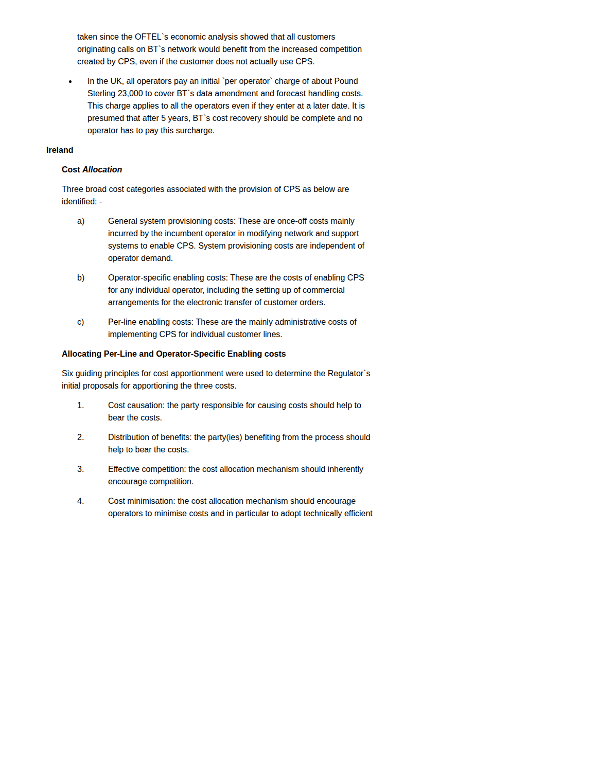taken since the OFTEL`s economic analysis showed that all customers originating calls on BT`s network would benefit from the increased competition created by CPS, even if the customer does not actually use CPS.
In the UK, all operators pay an initial `per operator` charge of about Pound Sterling 23,000 to cover BT`s data amendment and forecast handling costs. This charge applies to all the operators even if they enter at a later date. It is presumed that after 5 years, BT`s cost recovery should be complete and no operator has to pay this surcharge.
Ireland
Cost Allocation
Three broad cost categories associated with the provision of CPS as below are identified: -
a) General system provisioning costs: These are once-off costs mainly incurred by the incumbent operator in modifying network and support systems to enable CPS. System provisioning costs are independent of operator demand.
b) Operator-specific enabling costs: These are the costs of enabling CPS for any individual operator, including the setting up of commercial arrangements for the electronic transfer of customer orders.
c) Per-line enabling costs: These are the mainly administrative costs of implementing CPS for individual customer lines.
Allocating Per-Line and Operator-Specific Enabling costs
Six guiding principles for cost apportionment were used to determine the Regulator`s initial proposals for apportioning the three costs.
1. Cost causation: the party responsible for causing costs should help to bear the costs.
2. Distribution of benefits: the party(ies) benefiting from the process should help to bear the costs.
3. Effective competition: the cost allocation mechanism should inherently encourage competition.
4. Cost minimisation: the cost allocation mechanism should encourage operators to minimise costs and in particular to adopt technically efficient